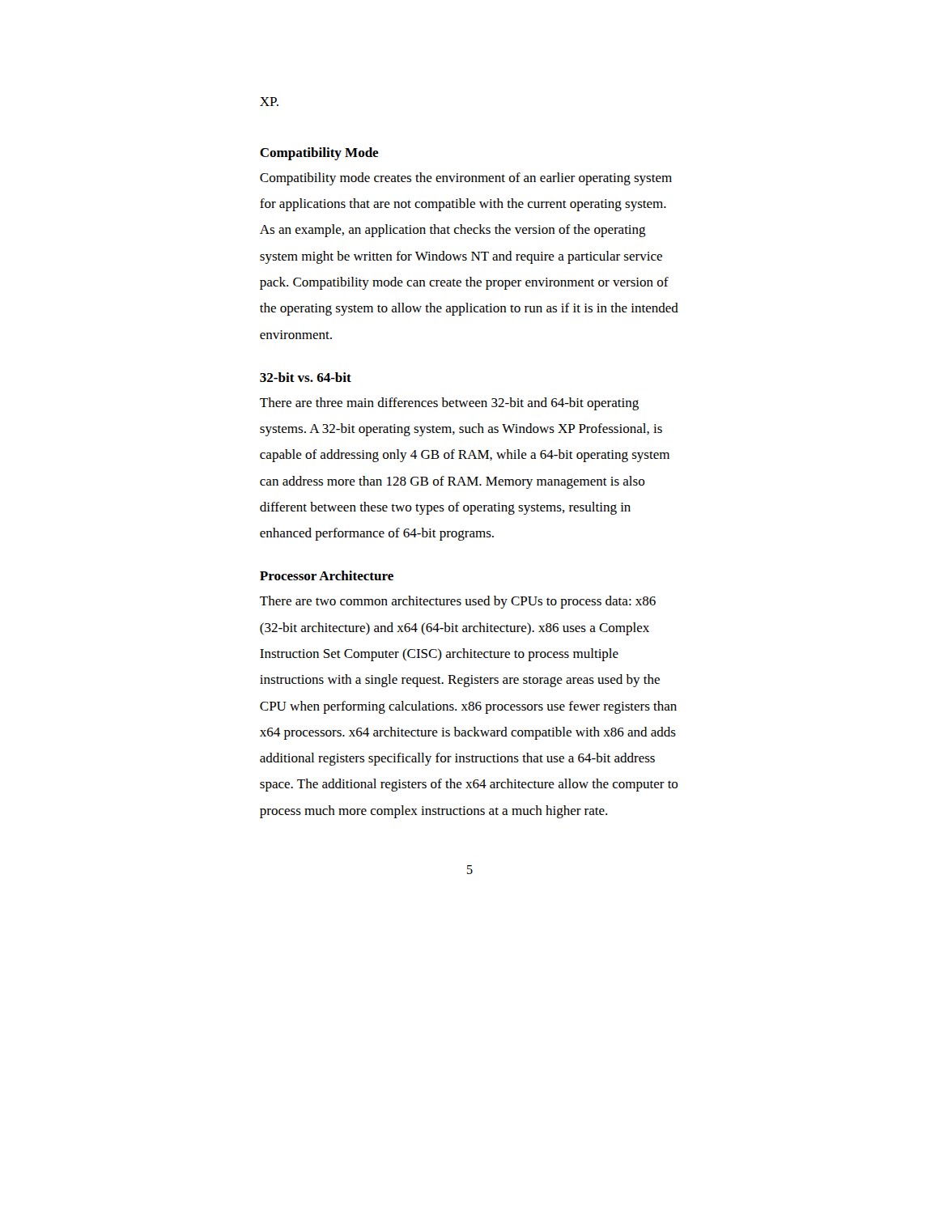XP.
Compatibility Mode
Compatibility mode creates the environment of an earlier operating system for applications that are not compatible with the current operating system. As an example, an application that checks the version of the operating system might be written for Windows NT and require a particular service pack. Compatibility mode can create the proper environment or version of the operating system to allow the application to run as if it is in the intended environment.
32-bit vs. 64-bit
There are three main differences between 32-bit and 64-bit operating systems. A 32-bit operating system, such as Windows XP Professional, is capable of addressing only 4 GB of RAM, while a 64-bit operating system can address more than 128 GB of RAM. Memory management is also different between these two types of operating systems, resulting in enhanced performance of 64-bit programs.
Processor Architecture
There are two common architectures used by CPUs to process data: x86 (32-bit architecture) and x64 (64-bit architecture). x86 uses a Complex Instruction Set Computer (CISC) architecture to process multiple instructions with a single request. Registers are storage areas used by the CPU when performing calculations. x86 processors use fewer registers than x64 processors. x64 architecture is backward compatible with x86 and adds additional registers specifically for instructions that use a 64-bit address space. The additional registers of the x64 architecture allow the computer to process much more complex instructions at a much higher rate.
5